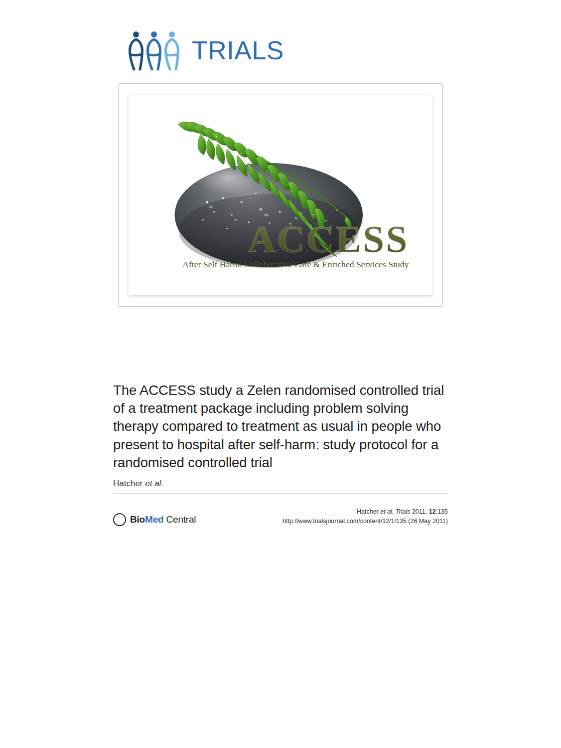TRIALS
ACCESS ACCESS After Self Harm: Collaborative Care & Enriched Services Study
The ACCESS study a Zelen randomised controlled trial of a treatment package including problem solving therapy compared to treatment as usual in people who present to hospital after self-harm: study protocol for a randomised controlled trial
Hatcher et al.
Bio Med Central
Hatcher et al. Trials 2011, 12:135
http://www.trialsjournal.com/content/12/1/135 (26 May 2011)